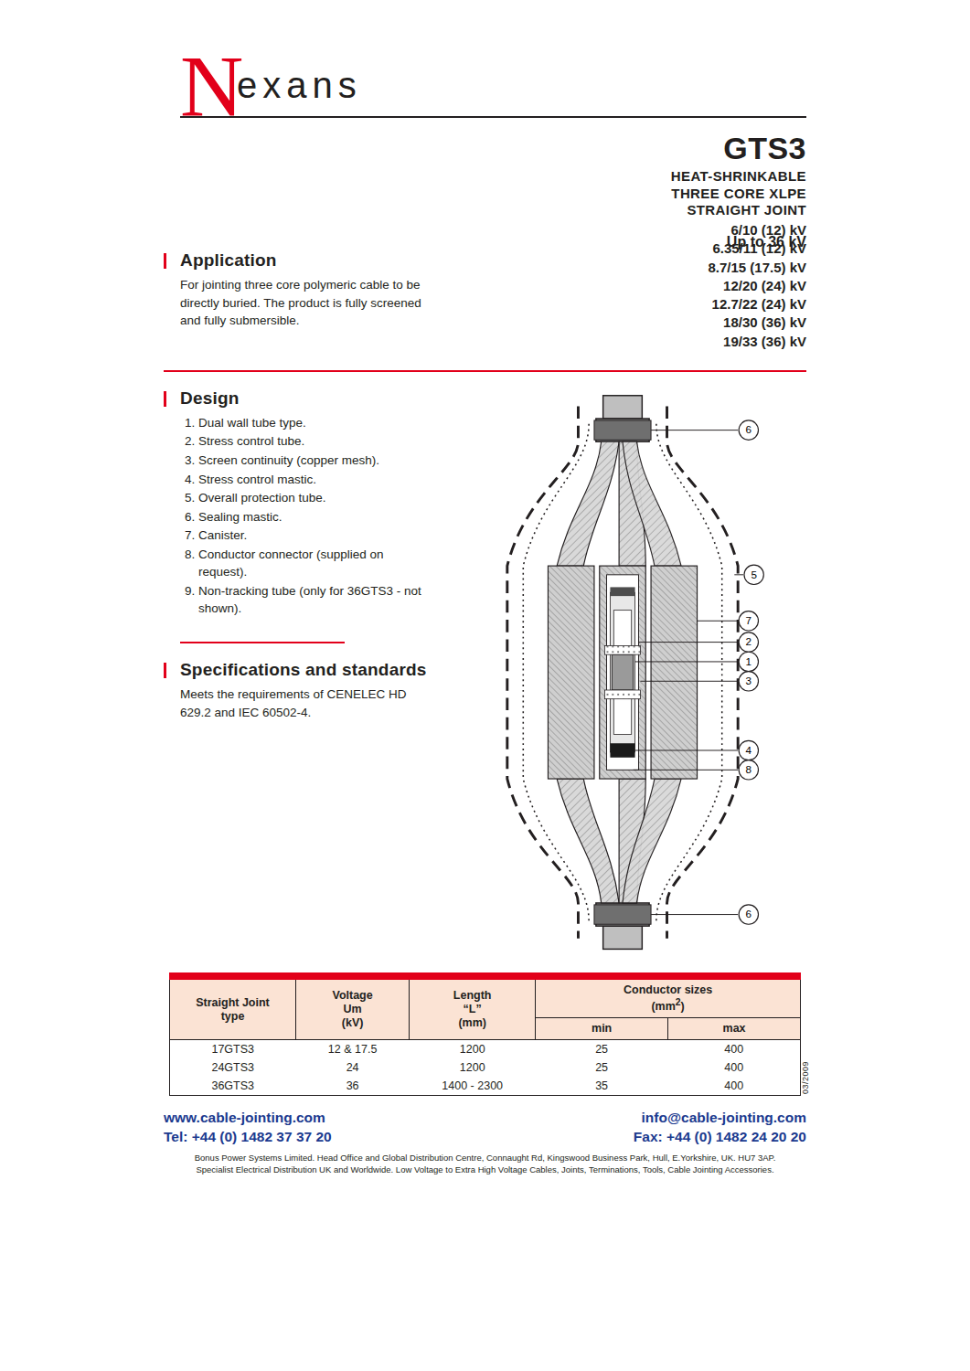N exans
GTS3
HEAT-SHRINKABLE
THREE CORE XLPE
STRAIGHT JOINT
Up to 36 kV
Application
For jointing three core polymeric cable to be directly buried. The product is fully screened and fully submersible.
6/10 (12) kV
6.35/11 (12) kV
8.7/15 (17.5) kV
12/20 (24) kV
12.7/22 (24) kV
18/30 (36) kV
19/33 (36) kV
Design
Dual wall tube type.
Stress control tube.
Screen continuity (copper mesh).
Stress control mastic.
Overall protection tube.
Sealing mastic.
Canister.
Conductor connector (supplied on request).
Non-tracking tube (only for 36GTS3 - not shown).
Specifications and standards
Meets the requirements of CENELEC HD 629.2 and IEC 60502-4.
6 5 7 2 1 3 4 8 6
| Straight Joint type | Voltage Um (kV) | Length “L” (mm) | Conductor sizes (mm 2 ) |
| --- | --- | --- | --- |
| min | max |
| 17GTS3 | 12 & 17.5 | 1200 | 25 | 400 |
| 24GTS3 | 24 | 1200 | 25 | 400 |
| 36GTS3 | 36 | 1400 - 2300 | 35 | 400 |
03/2009
www.cable-jointing.com
Tel: +44 (0) 1482 37 37 20
info@cable-jointing.com
Fax: +44 (0) 1482 24 20 20
Bonus Power Systems Limited. Head Office and Global Distribution Centre, Connaught Rd, Kingswood Business Park, Hull, E.Yorkshire, UK. HU7 3AP.
Specialist Electrical Distribution UK and Worldwide. Low Voltage to Extra High Voltage Cables, Joints, Terminations, Tools, Cable Jointing Accessories.